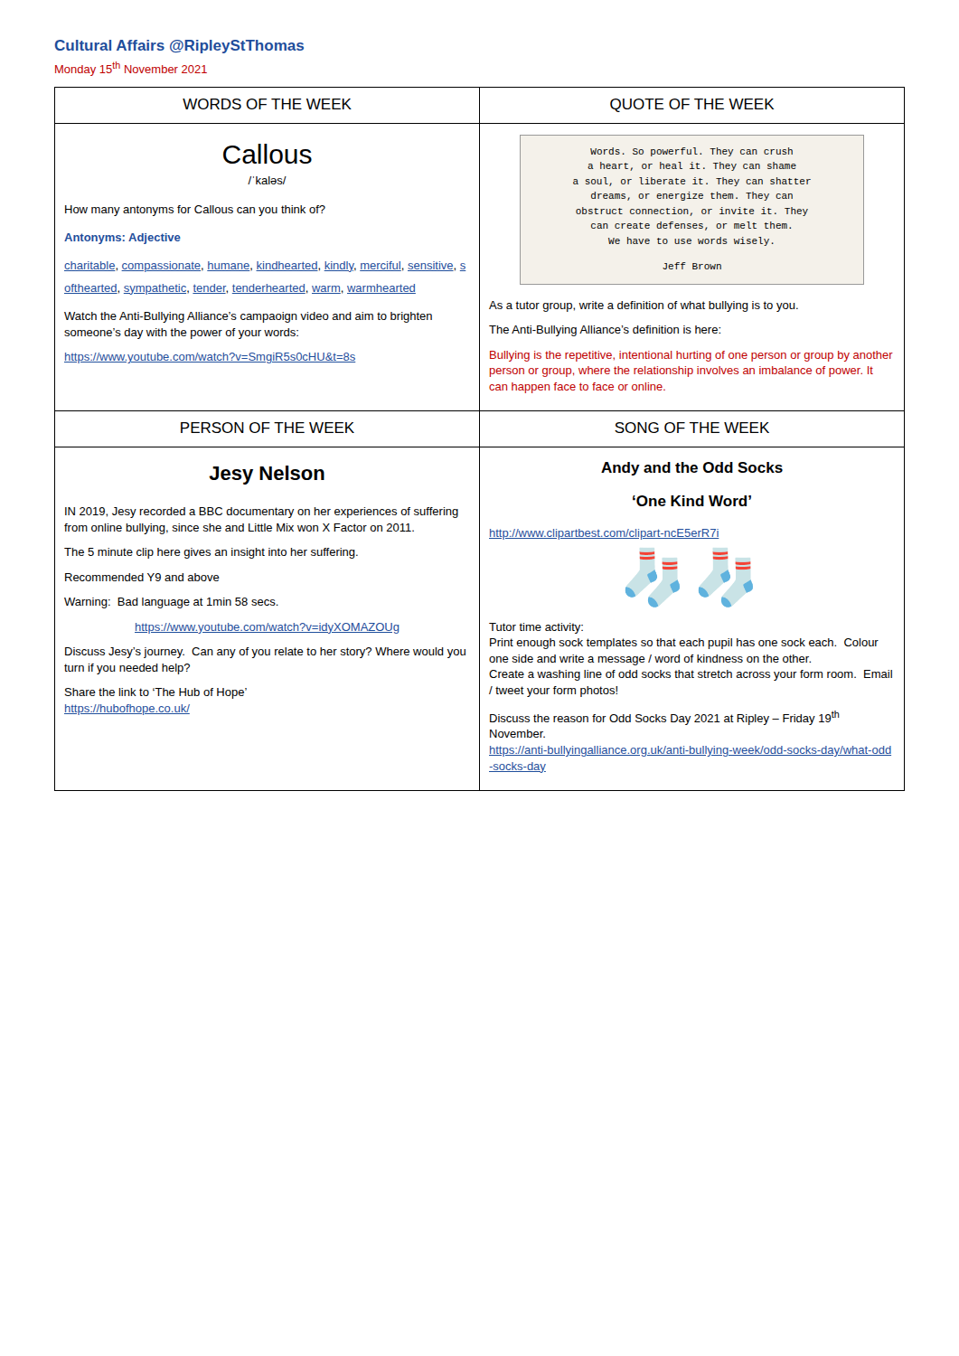Cultural Affairs @RipleyStThomas
Monday 15th November 2021
| WORDS OF THE WEEK | QUOTE OF THE WEEK |
| --- | --- |
| Callous /ˈkaləs/ How many antonyms for Callous can you think of? Antonyms: Adjective charitable , compassionate , humane , kindhearted , kindly , merciful , sensitive , softhearted , sympathetic , tender , tenderhearted , warm , warmhearted Watch the Anti-Bullying Alliance’s campaoign video and aim to brighten someone’s day with the power of your words: https://www.youtube.com/watch?v=SmgiR5s0cHU&t=8s | Words. So powerful. They can crush a heart, or heal it. They can shame a soul, or liberate it. They can shatter dreams, or energize them. They can obstruct connection, or invite it. They can create defenses, or melt them. We have to use words wisely. Jeff Brown As a tutor group, write a definition of what bullying is to you. The Anti-Bullying Alliance’s definition is here: Bullying is the repetitive, intentional hurting of one person or group by another person or group, where the relationship involves an imbalance of power. It can happen face to face or online. |
| PERSON OF THE WEEK | SONG OF THE WEEK |
| Jesy Nelson IN 2019, Jesy recorded a BBC documentary on her experiences of suffering from online bullying, since she and Little Mix won X Factor on 2011. The 5 minute clip here gives an insight into her suffering. Recommended Y9 and above Warning: Bad language at 1min 58 secs. https://www.youtube.com/watch?v=idyXOMAZOUg Discuss Jesy’s journey. Can any of you relate to her story? Where would you turn if you needed help? Share the link to ‘The Hub of Hope’ https://hubofhope.co.uk/ | Andy and the Odd Socks ‘One Kind Word’ http://www.clipartbest.com/clipart-ncE5erR7i 🧦🧦 Tutor time activity: Print enough sock templates so that each pupil has one sock each. Colour one side and write a message / word of kindness on the other. Create a washing line of odd socks that stretch across your form room. Email / tweet your form photos! Discuss the reason for Odd Socks Day 2021 at Ripley – Friday 19 th November. https://anti-bullyingalliance.org.uk/anti-bullying-week/odd-socks-day/what-odd-socks-day |